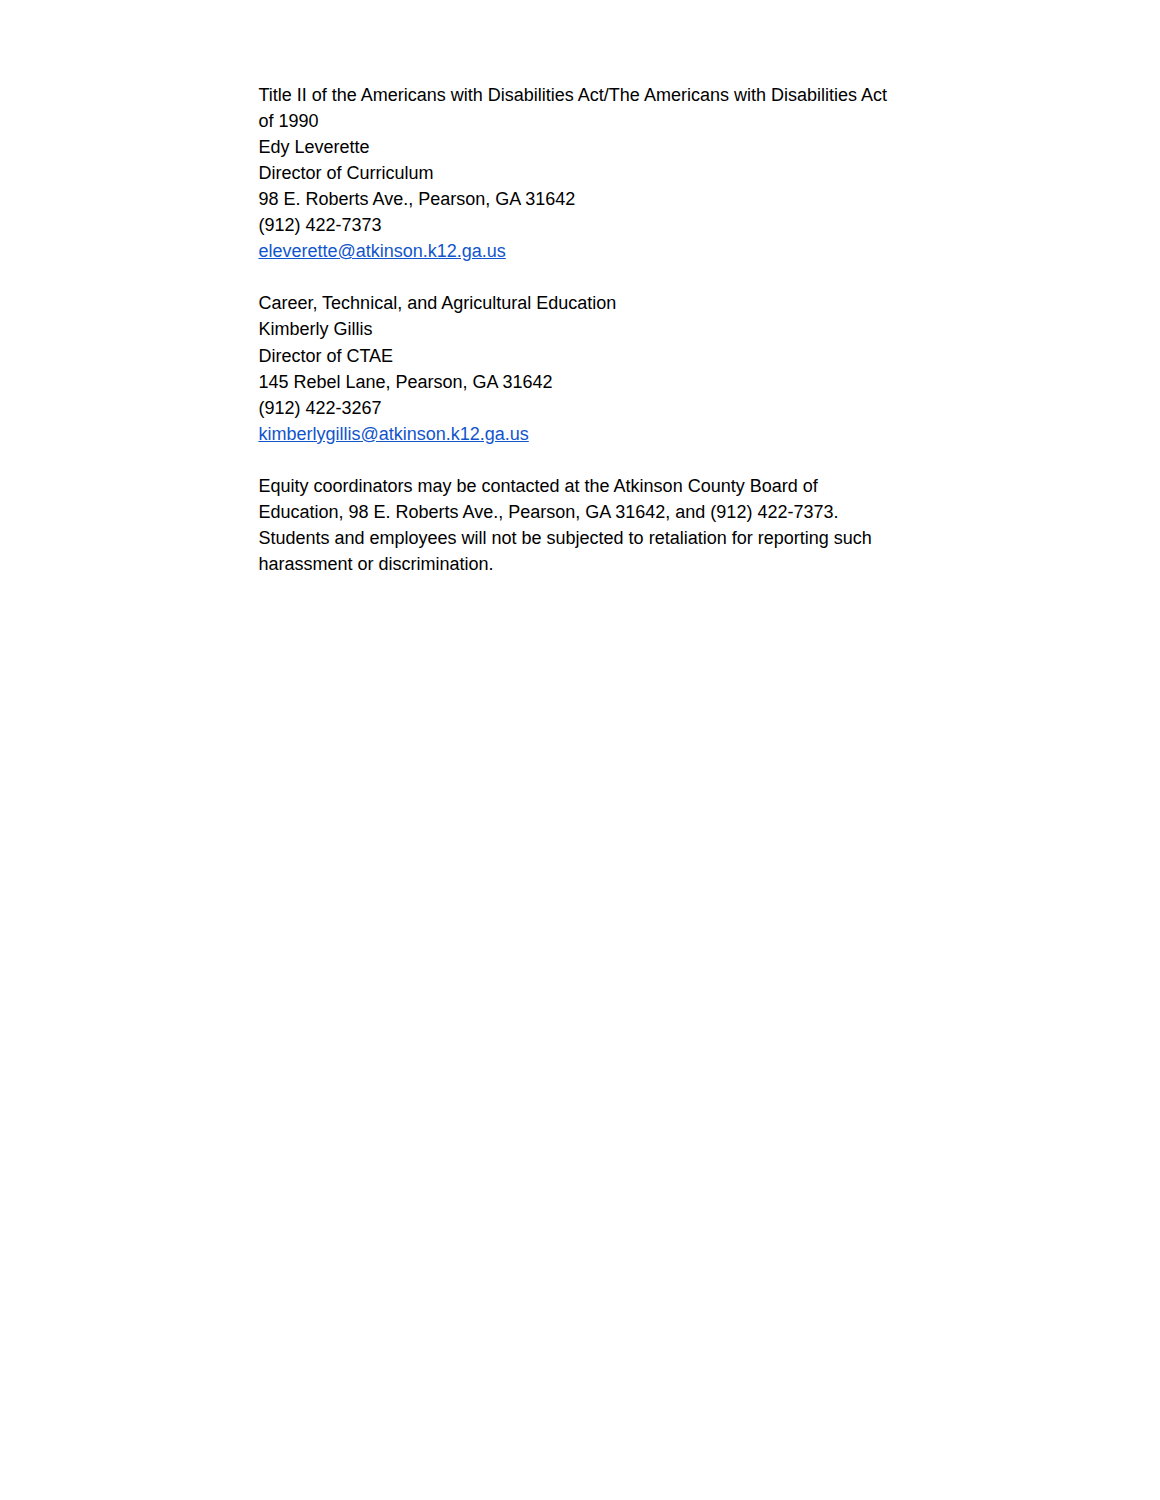Title II of the Americans with Disabilities Act/The Americans with Disabilities Act of 1990
Edy Leverette
Director of Curriculum
98 E. Roberts Ave., Pearson, GA 31642
(912) 422-7373
eleverette@atkinson.k12.ga.us
Career, Technical, and Agricultural Education
Kimberly Gillis
Director of CTAE
145 Rebel Lane, Pearson, GA 31642
(912) 422-3267
kimberlygillis@atkinson.k12.ga.us
Equity coordinators may be contacted at the Atkinson County Board of Education, 98 E. Roberts Ave., Pearson, GA 31642, and (912) 422-7373. Students and employees will not be subjected to retaliation for reporting such harassment or discrimination.